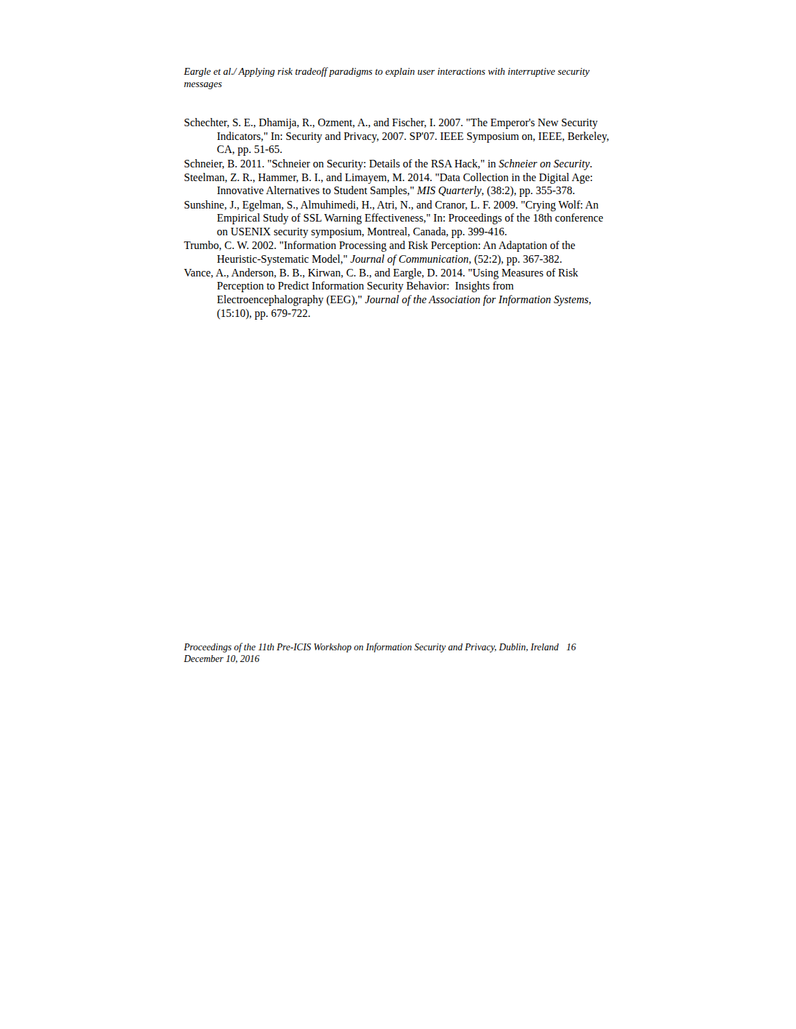Eargle et al./ Applying risk tradeoff paradigms to explain user interactions with interruptive security messages
Schechter, S. E., Dhamija, R., Ozment, A., and Fischer, I. 2007. "The Emperor's New Security Indicators," In: Security and Privacy, 2007. SP'07. IEEE Symposium on, IEEE, Berkeley, CA, pp. 51-65.
Schneier, B. 2011. "Schneier on Security: Details of the RSA Hack," in Schneier on Security.
Steelman, Z. R., Hammer, B. I., and Limayem, M. 2014. "Data Collection in the Digital Age: Innovative Alternatives to Student Samples," MIS Quarterly, (38:2), pp. 355-378.
Sunshine, J., Egelman, S., Almuhimedi, H., Atri, N., and Cranor, L. F. 2009. "Crying Wolf: An Empirical Study of SSL Warning Effectiveness," In: Proceedings of the 18th conference on USENIX security symposium, Montreal, Canada, pp. 399-416.
Trumbo, C. W. 2002. "Information Processing and Risk Perception: An Adaptation of the Heuristic-Systematic Model," Journal of Communication, (52:2), pp. 367-382.
Vance, A., Anderson, B. B., Kirwan, C. B., and Eargle, D. 2014. "Using Measures of Risk Perception to Predict Information Security Behavior: Insights from Electroencephalography (EEG)," Journal of the Association for Information Systems, (15:10), pp. 679-722.
Proceedings of the 11th Pre-ICIS Workshop on Information Security and Privacy, Dublin, Ireland December 10, 2016 16